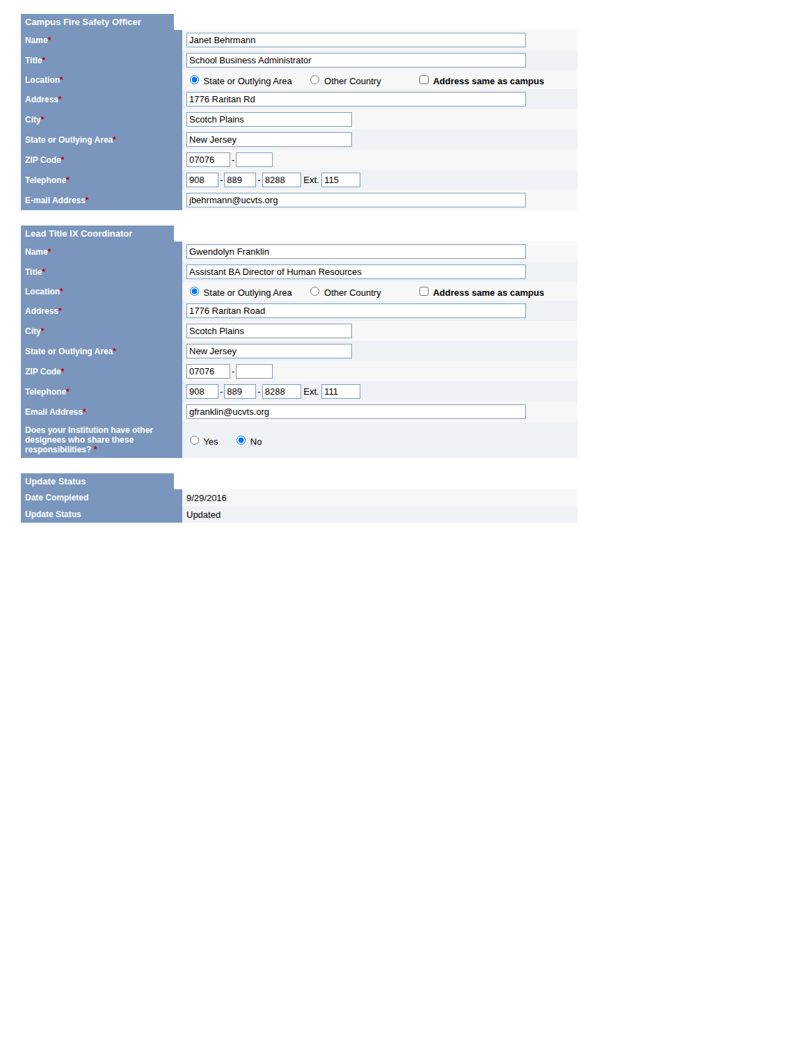Campus Fire Safety Officer
| Name * | |
| Title * | |
| Location * | State or Outlying Area Other Country Address same as campus |
| Address * | |
| City * | |
| State or Outlying Area * | |
| ZIP Code * | - |
| Telephone * | - - Ext. |
| E-mail Address * | |
Lead Title IX Coordinator
| Name * | |
| Title * | |
| Location * | State or Outlying Area Other Country Address same as campus |
| Address * | |
| City * | |
| State or Outlying Area * | |
| ZIP Code * | - |
| Telephone * | - - Ext. |
| Email Address * | |
| Does your Institution have other designees who share these responsibilities? * | Yes No |
Update Status
| Date Completed | 9/29/2016 |
| Update Status | Updated |